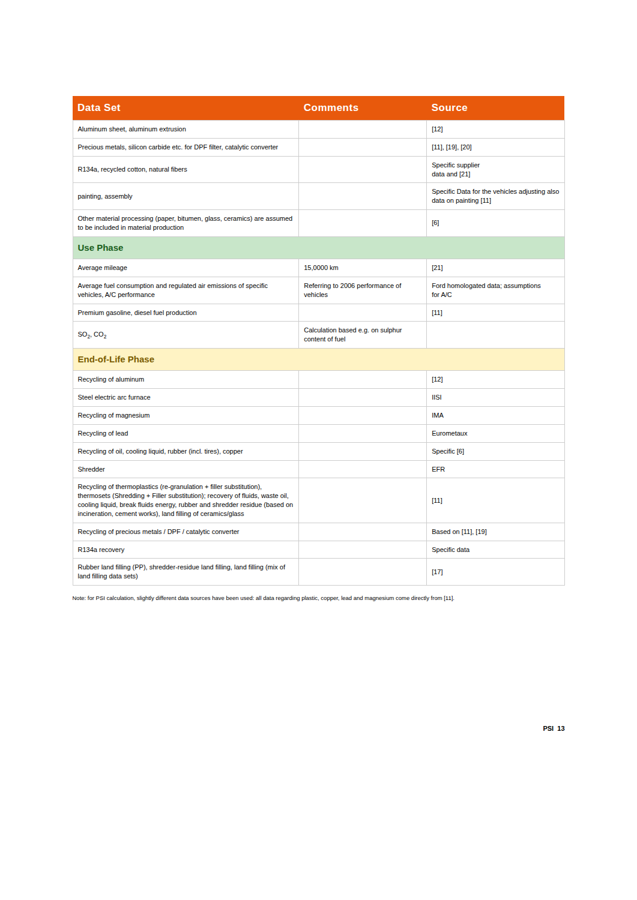| Data Set | Comments | Source |
| --- | --- | --- |
| Aluminum sheet, aluminum extrusion | | [12] |
| Precious metals, silicon carbide etc. for DPF filter, catalytic converter | | [11], [19], [20] |
| R134a, recycled cotton, natural fibers | | Specific supplier data and [21] |
| painting, assembly | | Specific Data for the vehicles adjusting also data on painting [11] |
| Other material processing (paper, bitumen, glass, ceramics) are assumed to be included in material production | | [6] |
| Use Phase |
| Average mileage | 15,0000 km | [21] |
| Average fuel consumption and regulated air emissions of specific vehicles, A/C performance | Referring to 2006 performance of vehicles | Ford homologated data; assumptions for A/C |
| Premium gasoline, diesel fuel production | | [11] |
| SO 2 , CO 2 | Calculation based e.g. on sulphur content of fuel | |
| End-of-Life Phase |
| Recycling of aluminum | | [12] |
| Steel electric arc furnace | | IISI |
| Recycling of magnesium | | IMA |
| Recycling of lead | | Eurometaux |
| Recycling of oil, cooling liquid, rubber (incl. tires), copper | | Specific [6] |
| Shredder | | EFR |
| Recycling of thermoplastics (re-granulation + filler substitution), thermosets (Shredding + Filler substitution); recovery of fluids, waste oil, cooling liquid, break fluids energy, rubber and shredder residue (based on incineration, cement works), land filling of ceramics/glass | | [11] |
| Recycling of precious metals / DPF / catalytic converter | | Based on [11], [19] |
| R134a recovery | | Specific data |
| Rubber land filling (PP), shredder-residue land filling, land filling (mix of land filling data sets) | | [17] |
Note: for PSI calculation, slightly different data sources have been used: all data regarding plastic, copper, lead and magnesium come directly from [11].
PSI 13